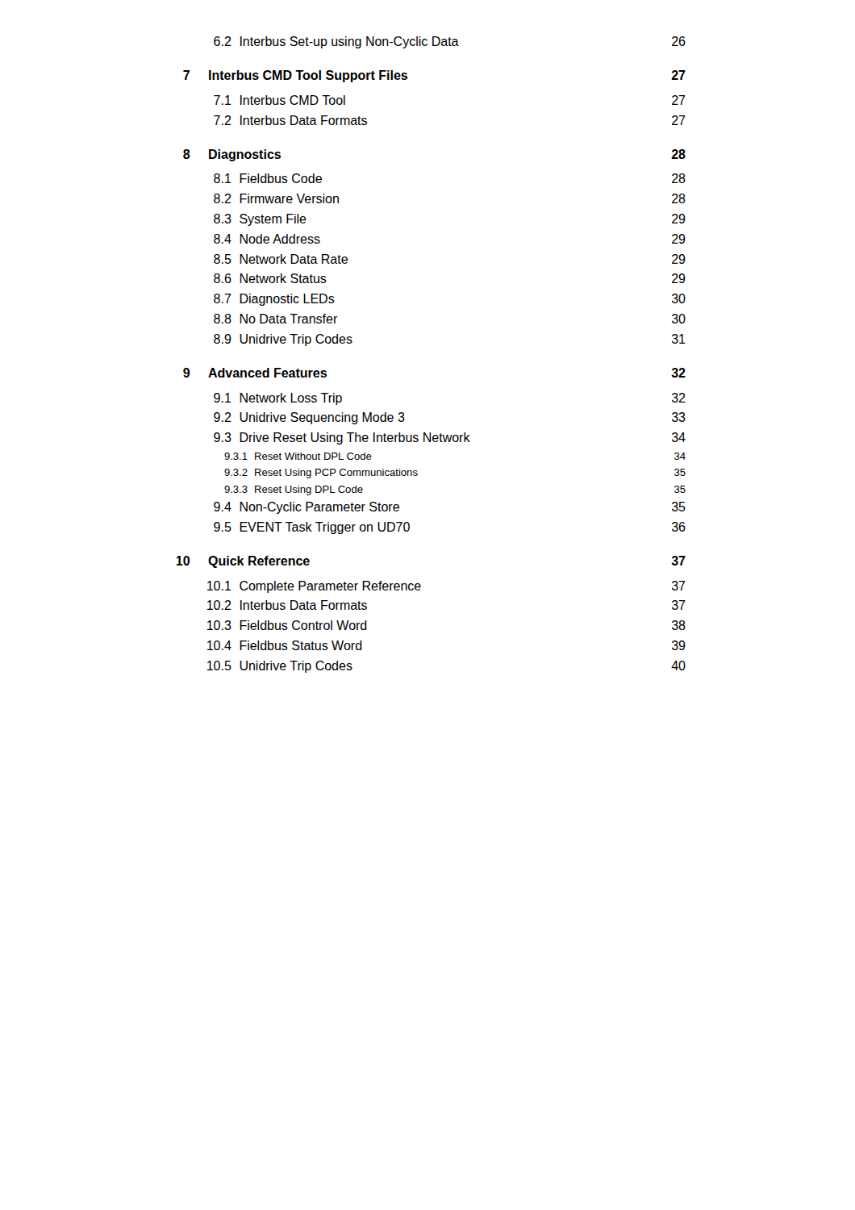6.2 Interbus Set-up using Non-Cyclic Data 26
7 Interbus CMD Tool Support Files 27
7.1 Interbus CMD Tool 27
7.2 Interbus Data Formats 27
8 Diagnostics 28
8.1 Fieldbus Code 28
8.2 Firmware Version 28
8.3 System File 29
8.4 Node Address 29
8.5 Network Data Rate 29
8.6 Network Status 29
8.7 Diagnostic LEDs 30
8.8 No Data Transfer 30
8.9 Unidrive Trip Codes 31
9 Advanced Features 32
9.1 Network Loss Trip 32
9.2 Unidrive Sequencing Mode 3 33
9.3 Drive Reset Using The Interbus Network 34
9.3.1 Reset Without DPL Code 34
9.3.2 Reset Using PCP Communications 35
9.3.3 Reset Using DPL Code 35
9.4 Non-Cyclic Parameter Store 35
9.5 EVENT Task Trigger on UD70 36
10 Quick Reference 37
10.1 Complete Parameter Reference 37
10.2 Interbus Data Formats 37
10.3 Fieldbus Control Word 38
10.4 Fieldbus Status Word 39
10.5 Unidrive Trip Codes 40